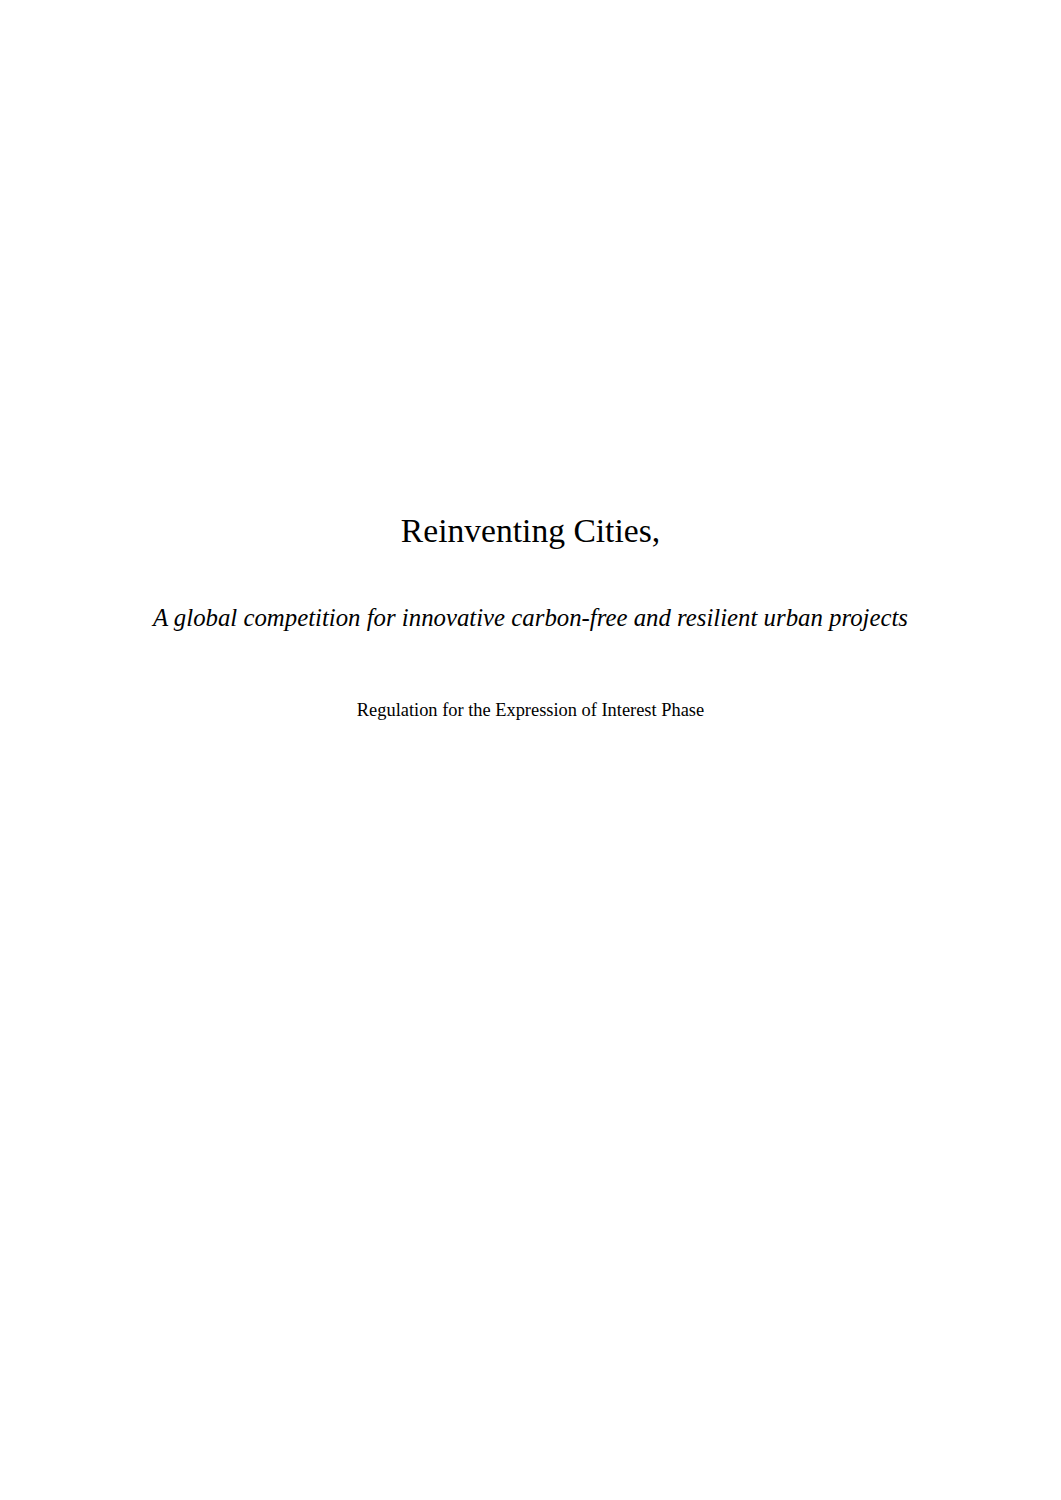Reinventing Cities,
A global competition for innovative carbon-free and resilient urban projects
Regulation for the Expression of Interest Phase